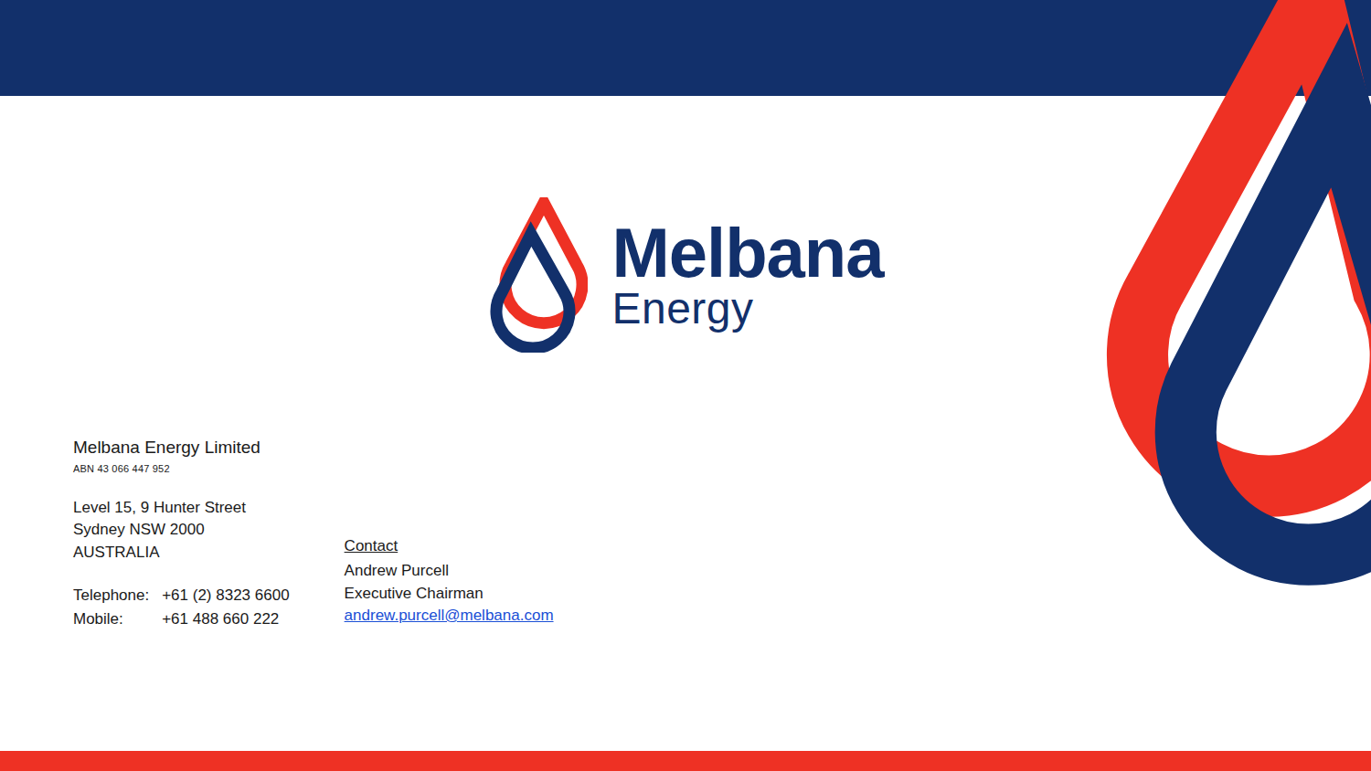Melbana Energy
Melbana Energy Limited
ABN 43 066 447 952
Level 15, 9 Hunter Street
Sydney NSW 2000
AUSTRALIA
Telephone:+61 (2) 8323 6600 Mobile:+61 488 660 222
Contact
Andrew Purcell
Executive Chairman
andrew.purcell@melbana.com